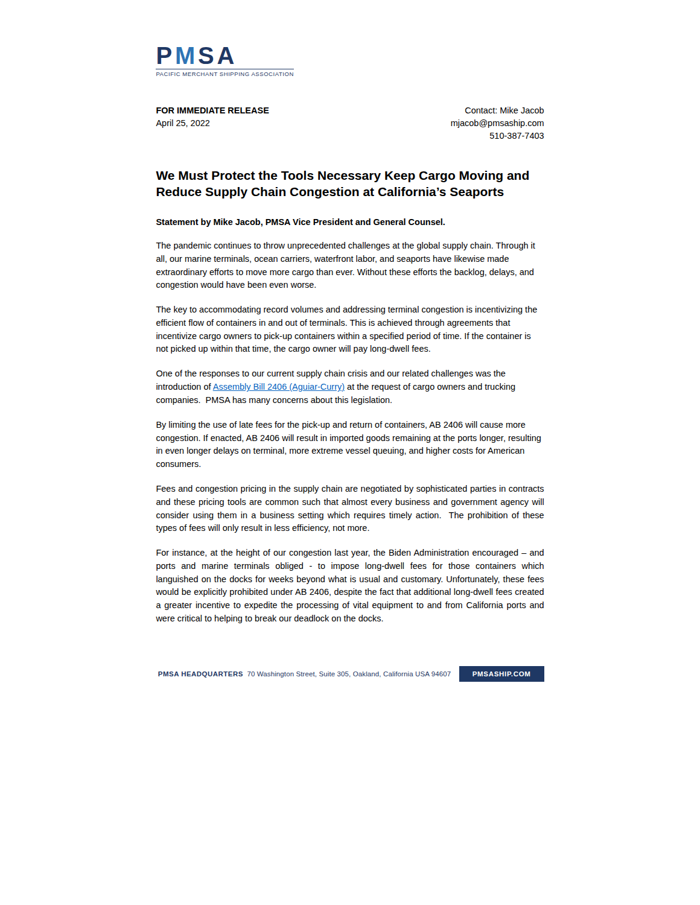PMSA
PACIFIC MERCHANT SHIPPING ASSOCIATION
FOR IMMEDIATE RELEASE
April 25, 2022
Contact: Mike Jacob
mjacob@pmsaship.com
510-387-7403
We Must Protect the Tools Necessary Keep Cargo Moving and Reduce Supply Chain Congestion at California’s Seaports
Statement by Mike Jacob, PMSA Vice President and General Counsel.
The pandemic continues to throw unprecedented challenges at the global supply chain. Through it all, our marine terminals, ocean carriers, waterfront labor, and seaports have likewise made extraordinary efforts to move more cargo than ever. Without these efforts the backlog, delays, and congestion would have been even worse.
The key to accommodating record volumes and addressing terminal congestion is incentivizing the efficient flow of containers in and out of terminals. This is achieved through agreements that incentivize cargo owners to pick-up containers within a specified period of time. If the container is not picked up within that time, the cargo owner will pay long-dwell fees.
One of the responses to our current supply chain crisis and our related challenges was the introduction of Assembly Bill 2406 (Aguiar-Curry) at the request of cargo owners and trucking companies. PMSA has many concerns about this legislation.
By limiting the use of late fees for the pick-up and return of containers, AB 2406 will cause more congestion. If enacted, AB 2406 will result in imported goods remaining at the ports longer, resulting in even longer delays on terminal, more extreme vessel queuing, and higher costs for American consumers.
Fees and congestion pricing in the supply chain are negotiated by sophisticated parties in contracts and these pricing tools are common such that almost every business and government agency will consider using them in a business setting which requires timely action. The prohibition of these types of fees will only result in less efficiency, not more.
For instance, at the height of our congestion last year, the Biden Administration encouraged – and ports and marine terminals obliged - to impose long-dwell fees for those containers which languished on the docks for weeks beyond what is usual and customary. Unfortunately, these fees would be explicitly prohibited under AB 2406, despite the fact that additional long-dwell fees created a greater incentive to expedite the processing of vital equipment to and from California ports and were critical to helping to break our deadlock on the docks.
PMSA HEADQUARTERS 70 Washington Street, Suite 305, Oakland, California USA 94607
PMSASHIP.COM